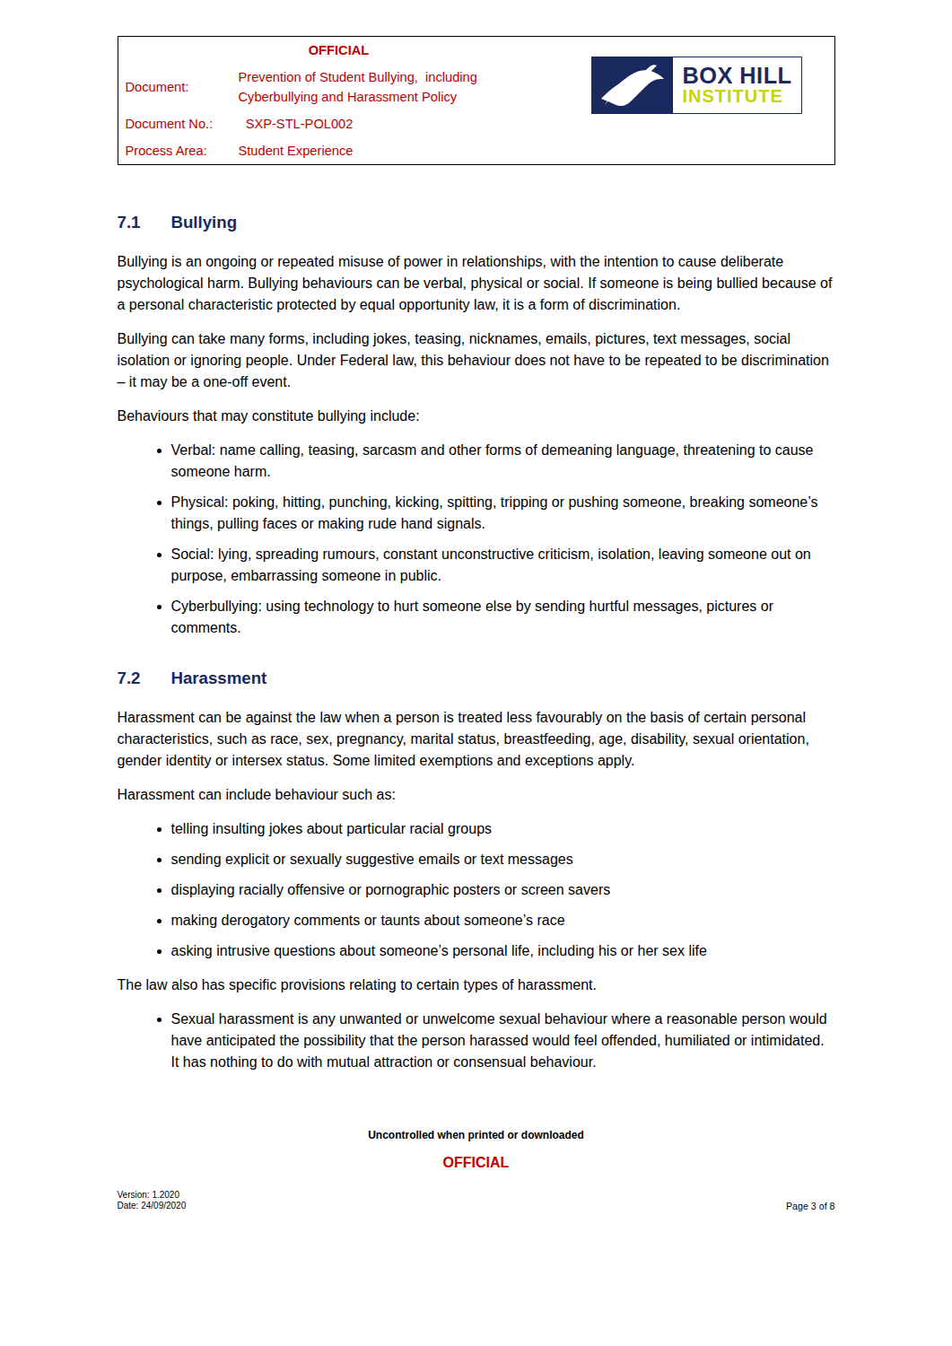| OFFICIAL | BOX HILL INSTITUTE |
| Document: | Prevention of Student Bullying, including Cyberbullying and Harassment Policy |
| Document No.: | SXP-STL-POL002 |
| Process Area: | Student Experience | |
7.1 Bullying
Bullying is an ongoing or repeated misuse of power in relationships, with the intention to cause deliberate psychological harm. Bullying behaviours can be verbal, physical or social. If someone is being bullied because of a personal characteristic protected by equal opportunity law, it is a form of discrimination.
Bullying can take many forms, including jokes, teasing, nicknames, emails, pictures, text messages, social isolation or ignoring people. Under Federal law, this behaviour does not have to be repeated to be discrimination – it may be a one-off event.
Behaviours that may constitute bullying include:
Verbal: name calling, teasing, sarcasm and other forms of demeaning language, threatening to cause someone harm.
Physical: poking, hitting, punching, kicking, spitting, tripping or pushing someone, breaking someone’s things, pulling faces or making rude hand signals.
Social: lying, spreading rumours, constant unconstructive criticism, isolation, leaving someone out on purpose, embarrassing someone in public.
Cyberbullying: using technology to hurt someone else by sending hurtful messages, pictures or comments.
7.2 Harassment
Harassment can be against the law when a person is treated less favourably on the basis of certain personal characteristics, such as race, sex, pregnancy, marital status, breastfeeding, age, disability, sexual orientation, gender identity or intersex status. Some limited exemptions and exceptions apply.
Harassment can include behaviour such as:
telling insulting jokes about particular racial groups
sending explicit or sexually suggestive emails or text messages
displaying racially offensive or pornographic posters or screen savers
making derogatory comments or taunts about someone’s race
asking intrusive questions about someone’s personal life, including his or her sex life
The law also has specific provisions relating to certain types of harassment.
Sexual harassment is any unwanted or unwelcome sexual behaviour where a reasonable person would have anticipated the possibility that the person harassed would feel offended, humiliated or intimidated. It has nothing to do with mutual attraction or consensual behaviour.
Uncontrolled when printed or downloaded
OFFICIAL
Version: 1.2020
Date: 24/09/2020
Page 3 of 8